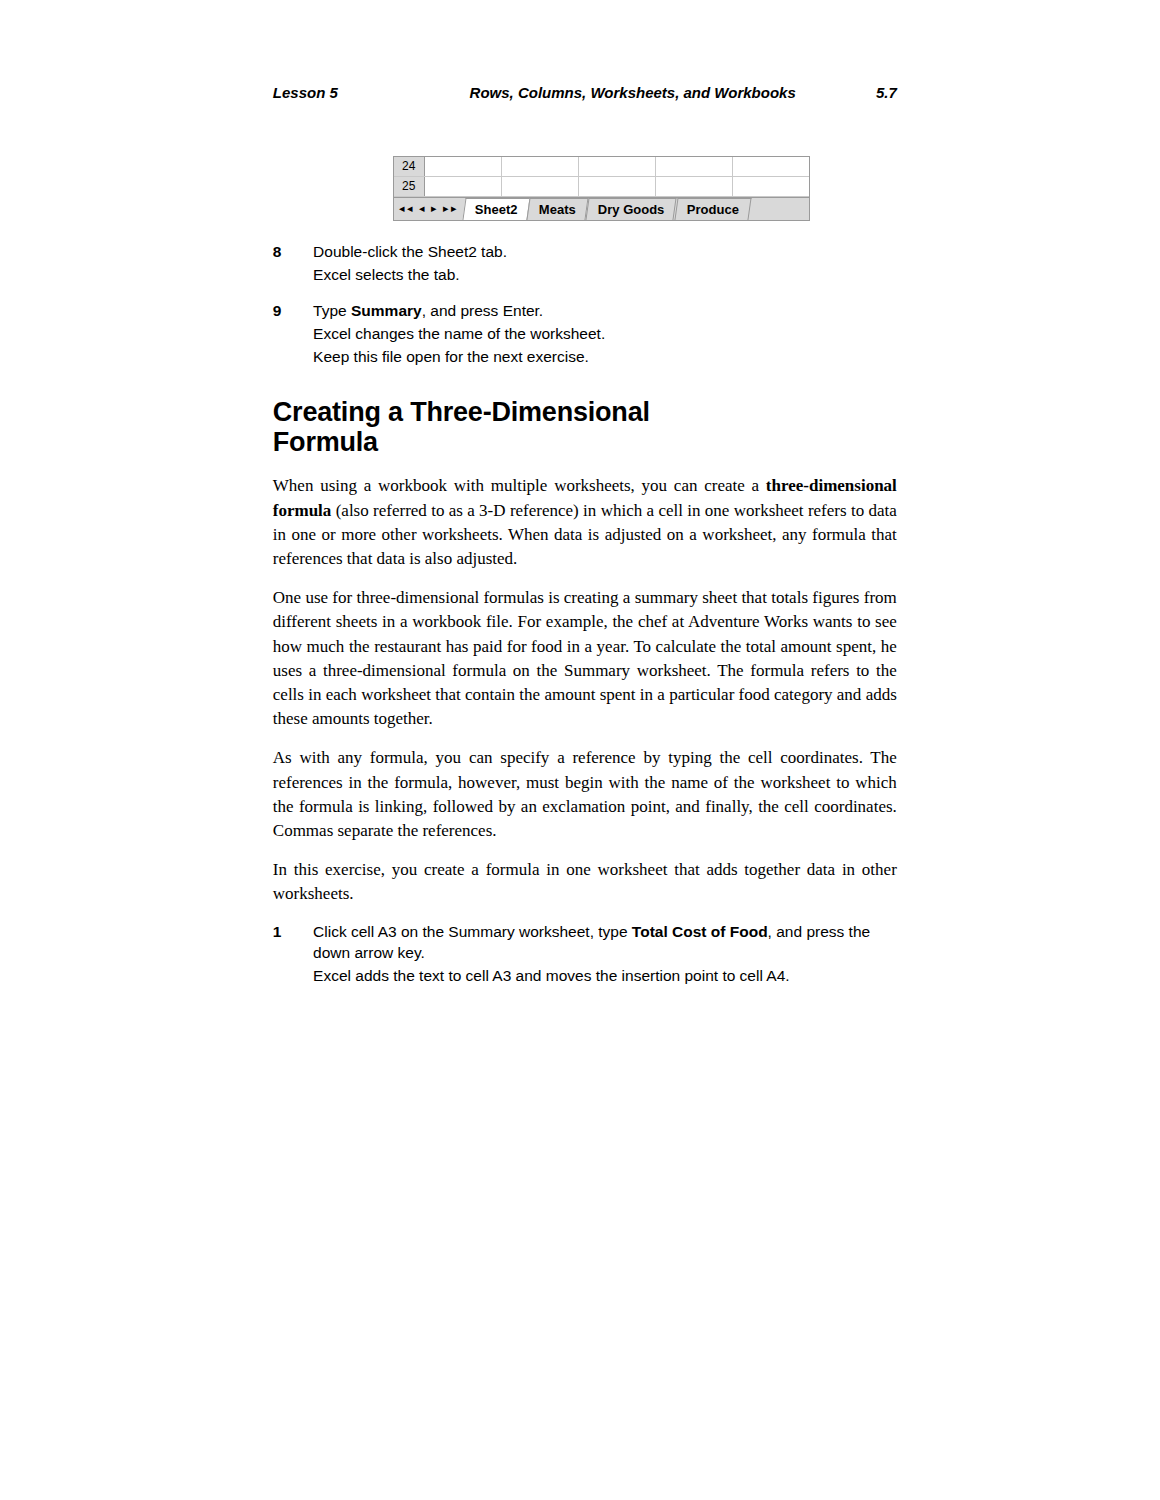Lesson 5
Rows, Columns, Worksheets, and Workbooks
5.7
24
25
◂◂◂▸▸▸
Sheet2
Meats
Dry Goods
Produce
8
Double-click the Sheet2 tab.
Excel selects the tab.
9
Type Summary, and press Enter.
Excel changes the name of the worksheet.
Keep this file open for the next exercise.
Creating a Three-Dimensional
Formula
When using a workbook with multiple worksheets, you can create a three-dimensional formula (also referred to as a 3-D reference) in which a cell in one worksheet refers to data in one or more other worksheets. When data is adjusted on a worksheet, any formula that references that data is also adjusted.
One use for three-dimensional formulas is creating a summary sheet that totals figures from different sheets in a workbook file. For example, the chef at Adventure Works wants to see how much the restaurant has paid for food in a year. To calculate the total amount spent, he uses a three-dimensional formula on the Summary worksheet. The formula refers to the cells in each worksheet that contain the amount spent in a particular food category and adds these amounts together.
As with any formula, you can specify a reference by typing the cell coordinates. The references in the formula, however, must begin with the name of the worksheet to which the formula is linking, followed by an exclamation point, and finally, the cell coordinates. Commas separate the references.
In this exercise, you create a formula in one worksheet that adds together data in other worksheets.
1
Click cell A3 on the Summary worksheet, type Total Cost of Food, and press the down arrow key.
Excel adds the text to cell A3 and moves the insertion point to cell A4.